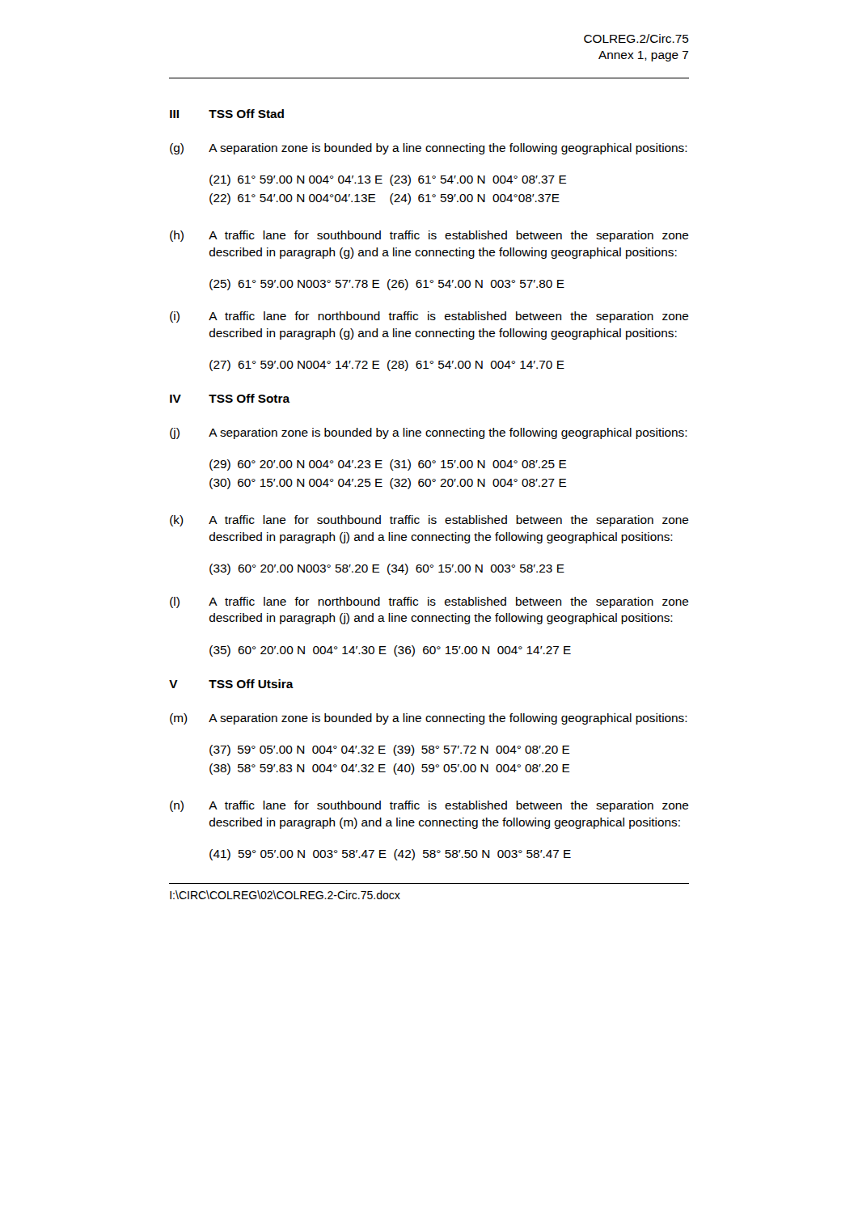COLREG.2/Circ.75
Annex 1, page 7
III TSS Off Stad
(g) A separation zone is bounded by a line connecting the following geographical positions:
| (21) | 61° 59′.00 N 004° 04′.13 E | (23) | 61° 54′.00 N | 004° 08′.37 E |
| (22) | 61° 54′.00 N 004°04′.13E | (24) | 61° 59′.00 N | 004°08′.37E |
(h) A traffic lane for southbound traffic is established between the separation zone described in paragraph (g) and a line connecting the following geographical positions:
| (25) | 61° 59′.00 N003° 57′.78 E | (26) | 61° 54′.00 N | 003° 57′.80 E |
(i) A traffic lane for northbound traffic is established between the separation zone described in paragraph (g) and a line connecting the following geographical positions:
| (27) | 61° 59′.00 N004° 14′.72 E | (28) | 61° 54′.00 N | 004° 14′.70 E |
IV TSS Off Sotra
(j) A separation zone is bounded by a line connecting the following geographical positions:
| (29) | 60° 20′.00 N 004° 04′.23 E | (31) | 60° 15′.00 N | 004° 08′.25 E |
| (30) | 60° 15′.00 N 004° 04′.25 E | (32) | 60° 20′.00 N | 004° 08′.27 E |
(k) A traffic lane for southbound traffic is established between the separation zone described in paragraph (j) and a line connecting the following geographical positions:
| (33) | 60° 20′.00 N003° 58′.20 E | (34) | 60° 15′.00 N | 003° 58′.23 E |
(l) A traffic lane for northbound traffic is established between the separation zone described in paragraph (j) and a line connecting the following geographical positions:
| (35) | 60° 20′.00 N | 004° 14′.30 E | (36) | 60° 15′.00 N | 004° 14′.27 E |
V TSS Off Utsira
(m) A separation zone is bounded by a line connecting the following geographical positions:
| (37) | 59° 05′.00 N | 004° 04′.32 E | (39) | 58° 57′.72 N | 004° 08′.20 E |
| (38) | 58° 59′.83 N | 004° 04′.32 E | (40) | 59° 05′.00 N | 004° 08′.20 E |
(n) A traffic lane for southbound traffic is established between the separation zone described in paragraph (m) and a line connecting the following geographical positions:
| (41) | 59° 05′.00 N | 003° 58′.47 E | (42) | 58° 58′.50 N | 003° 58′.47 E |
I:\CIRC\COLREG\02\COLREG.2-Circ.75.docx